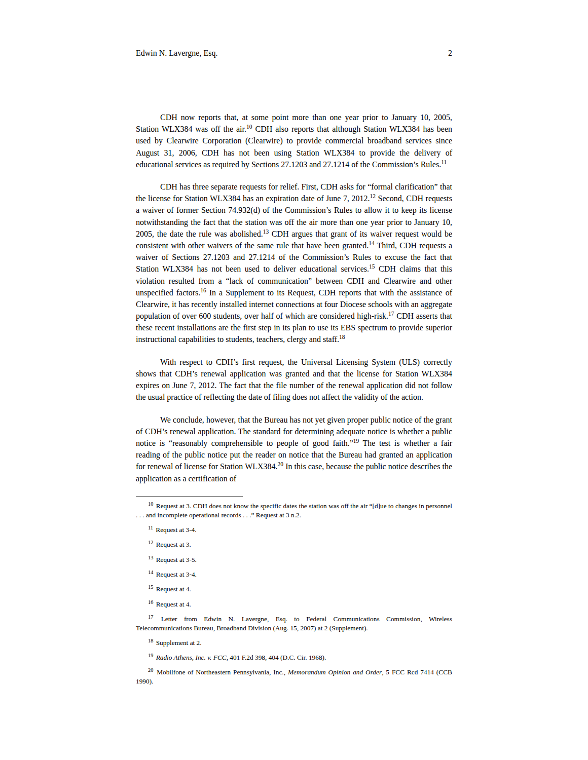Edwin N. Lavergne, Esq.
2
CDH now reports that, at some point more than one year prior to January 10, 2005, Station WLX384 was off the air.10 CDH also reports that although Station WLX384 has been used by Clearwire Corporation (Clearwire) to provide commercial broadband services since August 31, 2006, CDH has not been using Station WLX384 to provide the delivery of educational services as required by Sections 27.1203 and 27.1214 of the Commission’s Rules.11
CDH has three separate requests for relief. First, CDH asks for “formal clarification” that the license for Station WLX384 has an expiration date of June 7, 2012.12 Second, CDH requests a waiver of former Section 74.932(d) of the Commission’s Rules to allow it to keep its license notwithstanding the fact that the station was off the air more than one year prior to January 10, 2005, the date the rule was abolished.13 CDH argues that grant of its waiver request would be consistent with other waivers of the same rule that have been granted.14 Third, CDH requests a waiver of Sections 27.1203 and 27.1214 of the Commission’s Rules to excuse the fact that Station WLX384 has not been used to deliver educational services.15 CDH claims that this violation resulted from a “lack of communication” between CDH and Clearwire and other unspecified factors.16 In a Supplement to its Request, CDH reports that with the assistance of Clearwire, it has recently installed internet connections at four Diocese schools with an aggregate population of over 600 students, over half of which are considered high-risk.17 CDH asserts that these recent installations are the first step in its plan to use its EBS spectrum to provide superior instructional capabilities to students, teachers, clergy and staff.18
With respect to CDH’s first request, the Universal Licensing System (ULS) correctly shows that CDH’s renewal application was granted and that the license for Station WLX384 expires on June 7, 2012. The fact that the file number of the renewal application did not follow the usual practice of reflecting the date of filing does not affect the validity of the action.
We conclude, however, that the Bureau has not yet given proper public notice of the grant of CDH’s renewal application. The standard for determining adequate notice is whether a public notice is “reasonably comprehensible to people of good faith.”19 The test is whether a fair reading of the public notice put the reader on notice that the Bureau had granted an application for renewal of license for Station WLX384.20 In this case, because the public notice describes the application as a certification of
10 Request at 3. CDH does not know the specific dates the station was off the air “[d]ue to changes in personnel . . . and incomplete operational records . . .” Request at 3 n.2.
11 Request at 3-4.
12 Request at 3.
13 Request at 3-5.
14 Request at 3-4.
15 Request at 4.
16 Request at 4.
17 Letter from Edwin N. Lavergne, Esq. to Federal Communications Commission, Wireless Telecommunications Bureau, Broadband Division (Aug. 15, 2007) at 2 (Supplement).
18 Supplement at 2.
19 Radio Athens, Inc. v. FCC, 401 F.2d 398, 404 (D.C. Cir. 1968).
20 Mobilfone of Northeastern Pennsylvania, Inc., Memorandum Opinion and Order, 5 FCC Rcd 7414 (CCB 1990).